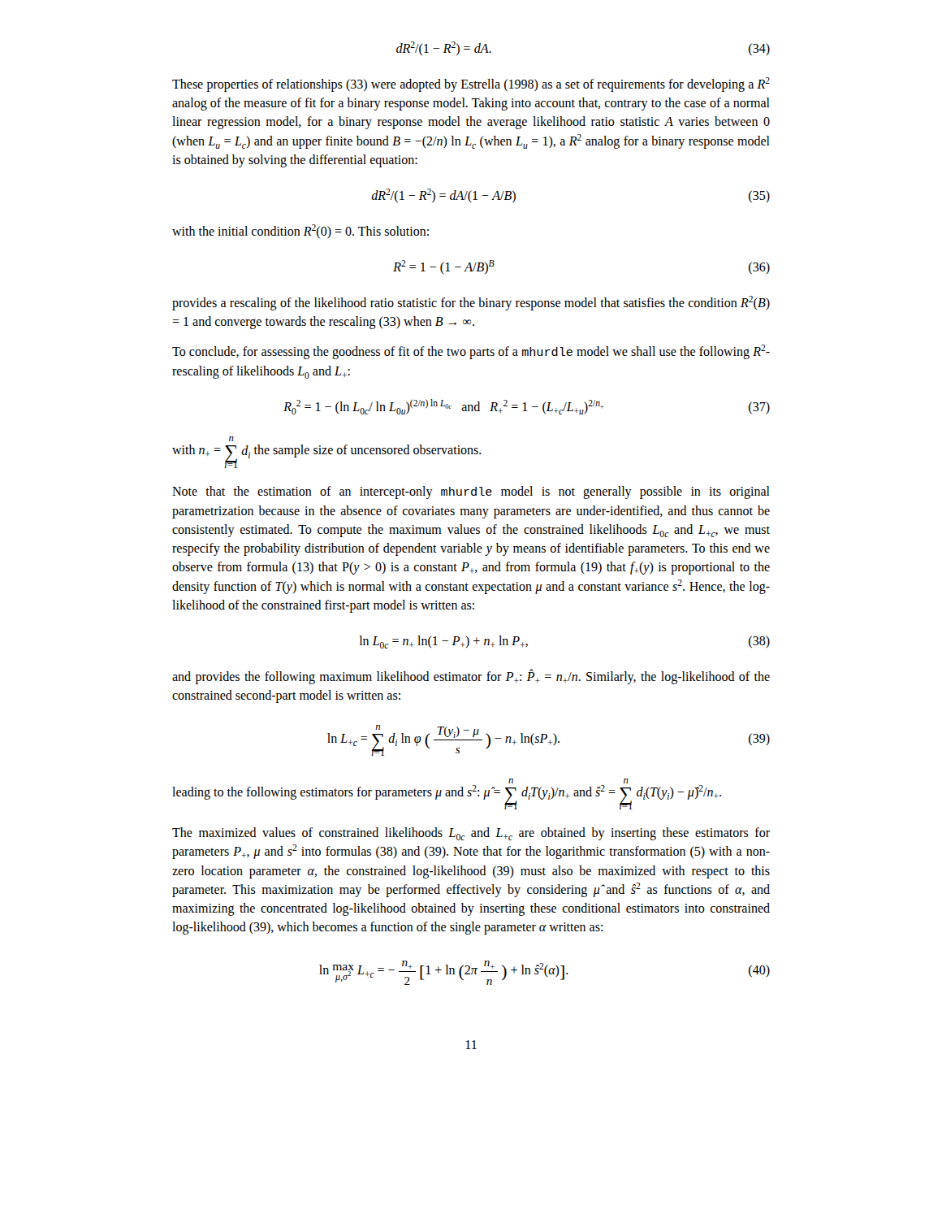dR2/(1 − R2) = dA.
(34)
These properties of relationships (33) were adopted by Estrella (1998) as a set of requirements for developing a R2 analog of the measure of fit for a binary response model. Taking into account that, contrary to the case of a normal linear regression model, for a binary response model the average likelihood ratio statistic A varies between 0 (when Lu = Lc) and an upper finite bound B = −(2/n) ln Lc (when Lu = 1), a R2 analog for a binary response model is obtained by solving the differential equation:
dR2/(1 − R2) = dA/(1 − A/B)
(35)
with the initial condition R2(0) = 0. This solution:
R2 = 1 − (1 − A/B)B
(36)
provides a rescaling of the likelihood ratio statistic for the binary response model that satisfies the condition R2(B) = 1 and converge towards the rescaling (33) when B → ∞.
To conclude, for assessing the goodness of fit of the two parts of a mhurdle model we shall use the following R2-rescaling of likelihoods L0 and L+:
R02 = 1 − (ln L0c/ ln L0u)(2/n) ln L0c and R+2 = 1 − (L+c/L+u)2/n+
(37)
with n+ = n∑i=1 di the sample size of uncensored observations.
Note that the estimation of an intercept-only mhurdle model is not generally possible in its original parametrization because in the absence of covariates many parameters are under-identified, and thus cannot be consistently estimated. To compute the maximum values of the constrained likelihoods L0c and L+c, we must respecify the probability distribution of dependent variable y by means of identifiable parameters. To this end we observe from formula (13) that P(y > 0) is a constant P+, and from formula (19) that f+(y) is proportional to the density function of T(y) which is normal with a constant expectation μ and a constant variance s2. Hence, the log-likelihood of the constrained first-part model is written as:
ln L0c = n+ ln(1 − P+) + n+ ln P+,
(38)
and provides the following maximum likelihood estimator for P+: P̂+ = n+/n. Similarly, the log-likelihood of the constrained second-part model is written as:
ln L+c = n∑i=1 di ln φ ( T(yi) − μ s ) − n+ ln(sP+).
(39)
leading to the following estimators for parameters μ and s2: μ̂ = n∑i=1 diT(yi)/n+ and ŝ2 = n∑i=1 di(T(yi) − μ̂)2/n+.
The maximized values of constrained likelihoods L0c and L+c are obtained by inserting these estimators for parameters P+, μ and s2 into formulas (38) and (39). Note that for the logarithmic transformation (5) with a non-zero location parameter α, the constrained log-likelihood (39) must also be maximized with respect to this parameter. This maximization may be performed effectively by considering μ̂ and ŝ2 as functions of α, and maximizing the concentrated log-likelihood obtained by inserting these conditional estimators into constrained log-likelihood (39), which becomes a function of the single parameter α written as:
ln max μ,σ2 L+c = − n+2 [1 + ln (2π n+n ) + ln ŝ2(α)].
(40)
11